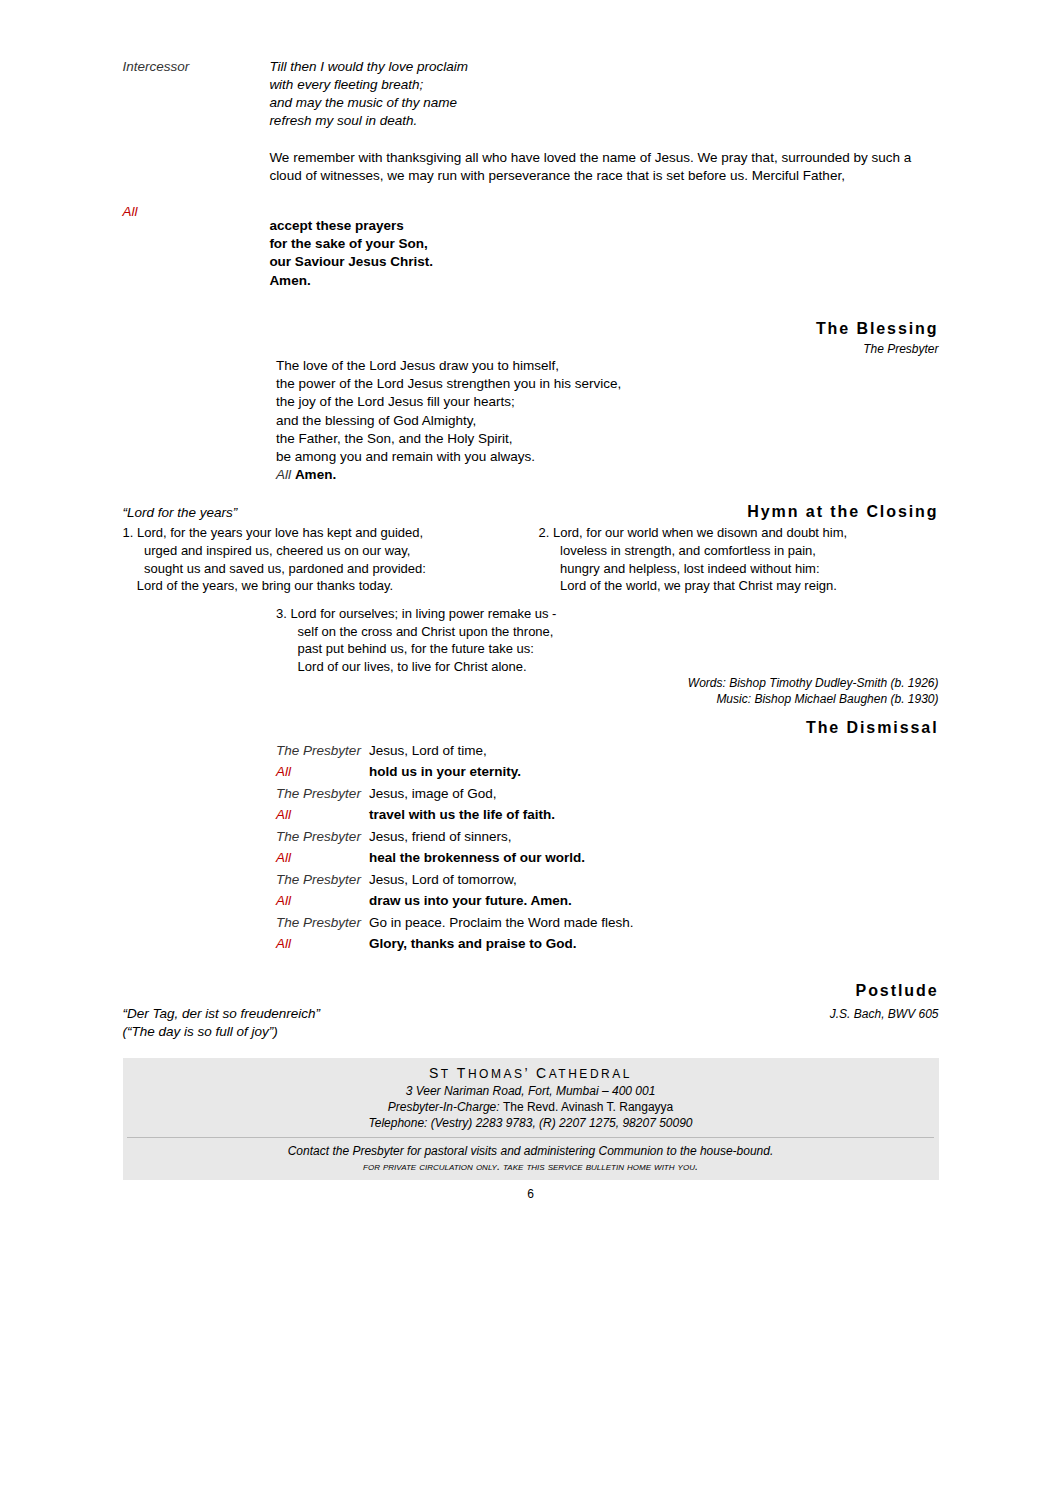| Intercessor | Till then I would thy love proclaim with every fleeting breath; and may the music of thy name refresh my soul in death. |
| | We remember with thanksgiving all who have loved the name of Jesus. We pray that, surrounded by such a cloud of witnesses, we may run with perseverance the race that is set before us. Merciful Father, |
| All | accept these prayers for the sake of your Son, our Saviour Jesus Christ. Amen. |
The Blessing
The Presbyter
The love of the Lord Jesus draw you to himself,
the power of the Lord Jesus strengthen you in his service,
the joy of the Lord Jesus fill your hearts;
and the blessing of God Almighty,
the Father, the Son, and the Holy Spirit,
be among you and remain with you always.
All Amen.
Hymn at the Closing
“Lord for the years”
1. Lord, for the years your love has kept and guided,
urged and inspired us, cheered us on our way,
sought us and saved us, pardoned and provided:
Lord of the years, we bring our thanks today.
2. Lord, for our world when we disown and doubt him,
loveless in strength, and comfortless in pain,
hungry and helpless, lost indeed without him:
Lord of the world, we pray that Christ may reign.
3. Lord for ourselves; in living power remake us -
self on the cross and Christ upon the throne,
past put behind us, for the future take us:
Lord of our lives, to live for Christ alone.
Words: Bishop Timothy Dudley-Smith (b. 1926)
Music: Bishop Michael Baughen (b. 1930)
The Dismissal
| The Presbyter | Jesus, Lord of time, |
| All | hold us in your eternity. |
| The Presbyter | Jesus, image of God, |
| All | travel with us the life of faith. |
| The Presbyter | Jesus, friend of sinners, |
| All | heal the brokenness of our world. |
| The Presbyter | Jesus, Lord of tomorrow, |
| All | draw us into your future. Amen. |
| The Presbyter | Go in peace. Proclaim the Word made flesh. |
| All | Glory, thanks and praise to God. |
Postlude
“Der Tag, der ist so freudenreich”
(“The day is so full of joy”)
J.S. Bach, BWV 605
ST THOMAS’ CATHEDRAL
3 Veer Nariman Road, Fort, Mumbai – 400 001
Presbyter-In-Charge: The Revd. Avinash T. Rangayya
Telephone: (Vestry) 2283 9783, (R) 2207 1275, 98207 50090
Contact the Presbyter for pastoral visits and administering Communion to the house-bound.
for private circulation only. take this service bulletin home with you.
6